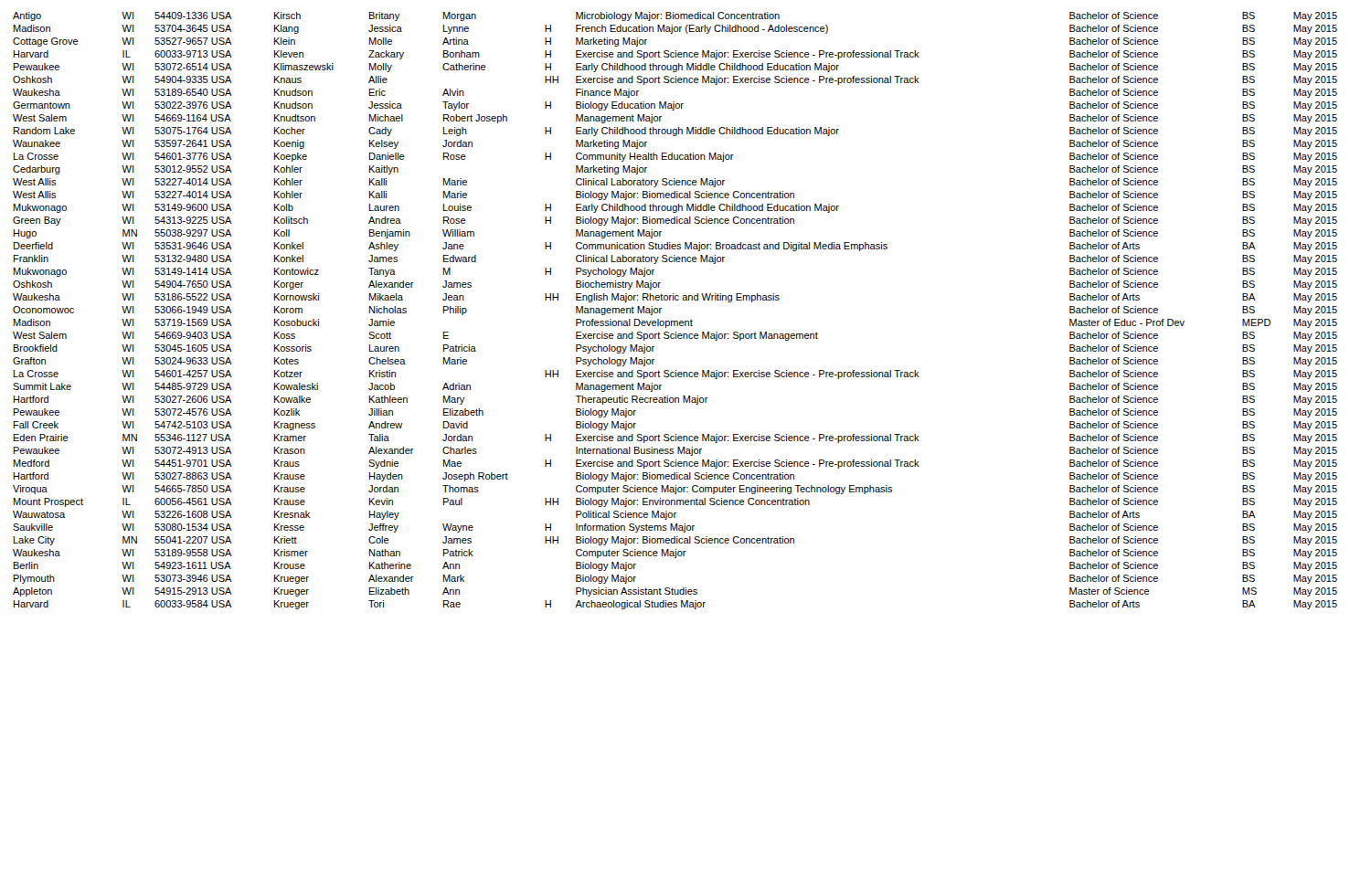| Antigo | WI | 54409-1336 USA | Kirsch | Britany | Morgan | | Microbiology Major: Biomedical Concentration | Bachelor of Science | BS | May 2015 |
| Madison | WI | 53704-3645 USA | Klang | Jessica | Lynne | H | French Education Major (Early Childhood - Adolescence) | Bachelor of Science | BS | May 2015 |
| Cottage Grove | WI | 53527-9657 USA | Klein | Molle | Artina | H | Marketing Major | Bachelor of Science | BS | May 2015 |
| Harvard | IL | 60033-9713 USA | Kleven | Zackary | Bonham | H | Exercise and Sport Science Major: Exercise Science - Pre-professional Track | Bachelor of Science | BS | May 2015 |
| Pewaukee | WI | 53072-6514 USA | Klimaszewski | Molly | Catherine | H | Early Childhood through Middle Childhood Education Major | Bachelor of Science | BS | May 2015 |
| Oshkosh | WI | 54904-9335 USA | Knaus | Allie | | HH | Exercise and Sport Science Major: Exercise Science - Pre-professional Track | Bachelor of Science | BS | May 2015 |
| Waukesha | WI | 53189-6540 USA | Knudson | Eric | Alvin | | Finance Major | Bachelor of Science | BS | May 2015 |
| Germantown | WI | 53022-3976 USA | Knudson | Jessica | Taylor | H | Biology Education Major | Bachelor of Science | BS | May 2015 |
| West Salem | WI | 54669-1164 USA | Knudtson | Michael | Robert Joseph | | Management Major | Bachelor of Science | BS | May 2015 |
| Random Lake | WI | 53075-1764 USA | Kocher | Cady | Leigh | H | Early Childhood through Middle Childhood Education Major | Bachelor of Science | BS | May 2015 |
| Waunakee | WI | 53597-2641 USA | Koenig | Kelsey | Jordan | | Marketing Major | Bachelor of Science | BS | May 2015 |
| La Crosse | WI | 54601-3776 USA | Koepke | Danielle | Rose | H | Community Health Education Major | Bachelor of Science | BS | May 2015 |
| Cedarburg | WI | 53012-9552 USA | Kohler | Kaitlyn | | | Marketing Major | Bachelor of Science | BS | May 2015 |
| West Allis | WI | 53227-4014 USA | Kohler | Kalli | Marie | | Clinical Laboratory Science Major | Bachelor of Science | BS | May 2015 |
| West Allis | WI | 53227-4014 USA | Kohler | Kalli | Marie | | Biology Major: Biomedical Science Concentration | Bachelor of Science | BS | May 2015 |
| Mukwonago | WI | 53149-9600 USA | Kolb | Lauren | Louise | H | Early Childhood through Middle Childhood Education Major | Bachelor of Science | BS | May 2015 |
| Green Bay | WI | 54313-9225 USA | Kolitsch | Andrea | Rose | H | Biology Major: Biomedical Science Concentration | Bachelor of Science | BS | May 2015 |
| Hugo | MN | 55038-9297 USA | Koll | Benjamin | William | | Management Major | Bachelor of Science | BS | May 2015 |
| Deerfield | WI | 53531-9646 USA | Konkel | Ashley | Jane | H | Communication Studies Major: Broadcast and Digital Media Emphasis | Bachelor of Arts | BA | May 2015 |
| Franklin | WI | 53132-9480 USA | Konkel | James | Edward | | Clinical Laboratory Science Major | Bachelor of Science | BS | May 2015 |
| Mukwonago | WI | 53149-1414 USA | Kontowicz | Tanya | M | H | Psychology Major | Bachelor of Science | BS | May 2015 |
| Oshkosh | WI | 54904-7650 USA | Korger | Alexander | James | | Biochemistry Major | Bachelor of Science | BS | May 2015 |
| Waukesha | WI | 53186-5522 USA | Kornowski | Mikaela | Jean | HH | English Major: Rhetoric and Writing Emphasis | Bachelor of Arts | BA | May 2015 |
| Oconomowoc | WI | 53066-1949 USA | Korom | Nicholas | Philip | | Management Major | Bachelor of Science | BS | May 2015 |
| Madison | WI | 53719-1569 USA | Kosobucki | Jamie | | | Professional Development | Master of Educ - Prof Dev | MEPD | May 2015 |
| West Salem | WI | 54669-9403 USA | Koss | Scott | E | | Exercise and Sport Science Major: Sport Management | Bachelor of Science | BS | May 2015 |
| Brookfield | WI | 53045-1605 USA | Kossoris | Lauren | Patricia | | Psychology Major | Bachelor of Science | BS | May 2015 |
| Grafton | WI | 53024-9633 USA | Kotes | Chelsea | Marie | | Psychology Major | Bachelor of Science | BS | May 2015 |
| La Crosse | WI | 54601-4257 USA | Kotzer | Kristin | | HH | Exercise and Sport Science Major: Exercise Science - Pre-professional Track | Bachelor of Science | BS | May 2015 |
| Summit Lake | WI | 54485-9729 USA | Kowaleski | Jacob | Adrian | | Management Major | Bachelor of Science | BS | May 2015 |
| Hartford | WI | 53027-2606 USA | Kowalke | Kathleen | Mary | | Therapeutic Recreation Major | Bachelor of Science | BS | May 2015 |
| Pewaukee | WI | 53072-4576 USA | Kozlik | Jillian | Elizabeth | | Biology Major | Bachelor of Science | BS | May 2015 |
| Fall Creek | WI | 54742-5103 USA | Kragness | Andrew | David | | Biology Major | Bachelor of Science | BS | May 2015 |
| Eden Prairie | MN | 55346-1127 USA | Kramer | Talia | Jordan | H | Exercise and Sport Science Major: Exercise Science - Pre-professional Track | Bachelor of Science | BS | May 2015 |
| Pewaukee | WI | 53072-4913 USA | Krason | Alexander | Charles | | International Business Major | Bachelor of Science | BS | May 2015 |
| Medford | WI | 54451-9701 USA | Kraus | Sydnie | Mae | H | Exercise and Sport Science Major: Exercise Science - Pre-professional Track | Bachelor of Science | BS | May 2015 |
| Hartford | WI | 53027-8863 USA | Krause | Hayden | Joseph Robert | | Biology Major: Biomedical Science Concentration | Bachelor of Science | BS | May 2015 |
| Viroqua | WI | 54665-7850 USA | Krause | Jordan | Thomas | | Computer Science Major: Computer Engineering Technology Emphasis | Bachelor of Science | BS | May 2015 |
| Mount Prospect | IL | 60056-4561 USA | Krause | Kevin | Paul | HH | Biology Major: Environmental Science Concentration | Bachelor of Science | BS | May 2015 |
| Wauwatosa | WI | 53226-1608 USA | Kresnak | Hayley | | | Political Science Major | Bachelor of Arts | BA | May 2015 |
| Saukville | WI | 53080-1534 USA | Kresse | Jeffrey | Wayne | H | Information Systems Major | Bachelor of Science | BS | May 2015 |
| Lake City | MN | 55041-2207 USA | Kriett | Cole | James | HH | Biology Major: Biomedical Science Concentration | Bachelor of Science | BS | May 2015 |
| Waukesha | WI | 53189-9558 USA | Krismer | Nathan | Patrick | | Computer Science Major | Bachelor of Science | BS | May 2015 |
| Berlin | WI | 54923-1611 USA | Krouse | Katherine | Ann | | Biology Major | Bachelor of Science | BS | May 2015 |
| Plymouth | WI | 53073-3946 USA | Krueger | Alexander | Mark | | Biology Major | Bachelor of Science | BS | May 2015 |
| Appleton | WI | 54915-2913 USA | Krueger | Elizabeth | Ann | | Physician Assistant Studies | Master of Science | MS | May 2015 |
| Harvard | IL | 60033-9584 USA | Krueger | Tori | Rae | H | Archaeological Studies Major | Bachelor of Arts | BA | May 2015 |